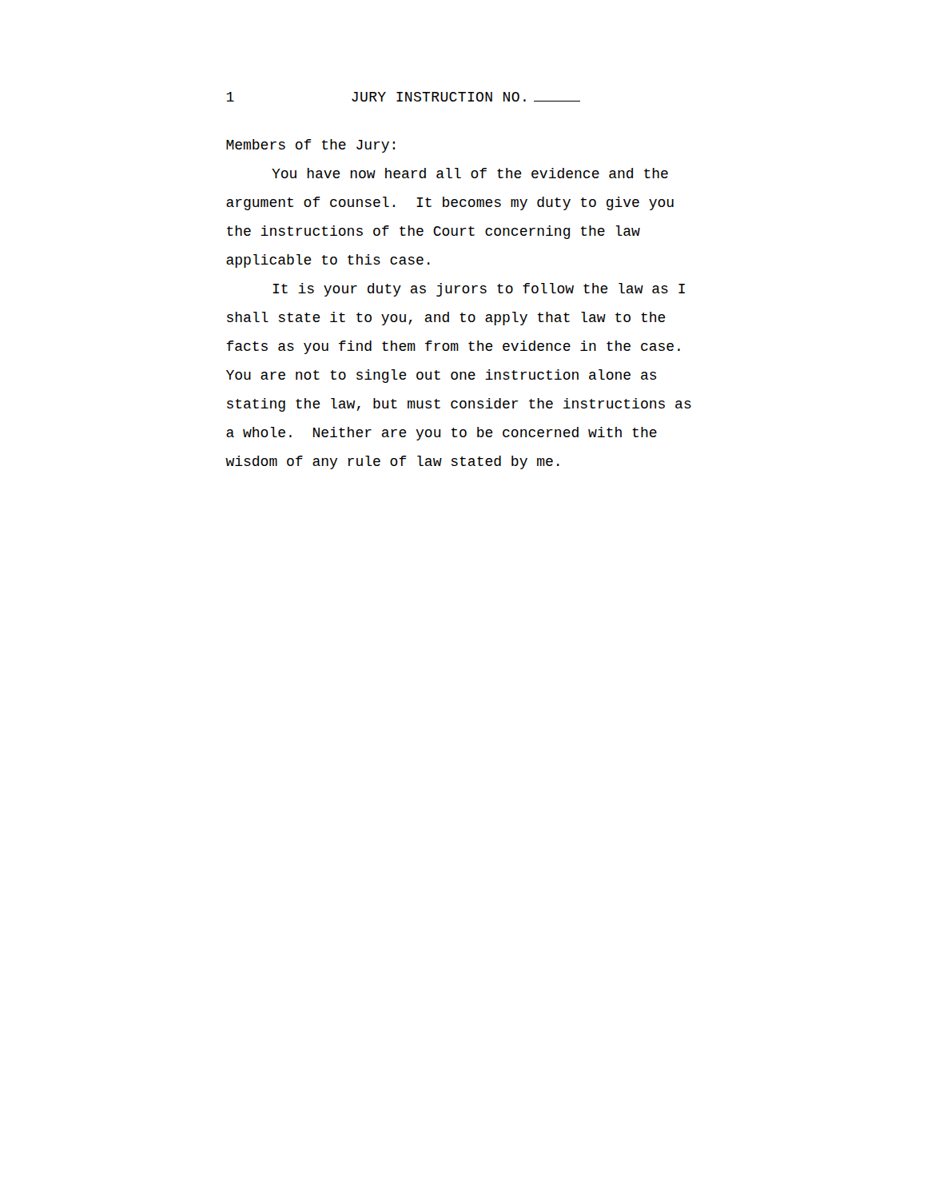1 JURY INSTRUCTION NO.
Members of the Jury:
You have now heard all of the evidence and the argument of counsel. It becomes my duty to give you the instructions of the Court concerning the law applicable to this case.
It is your duty as jurors to follow the law as I shall state it to you, and to apply that law to the facts as you find them from the evidence in the case. You are not to single out one instruction alone as stating the law, but must consider the instructions as a whole. Neither are you to be concerned with the wisdom of any rule of law stated by me.